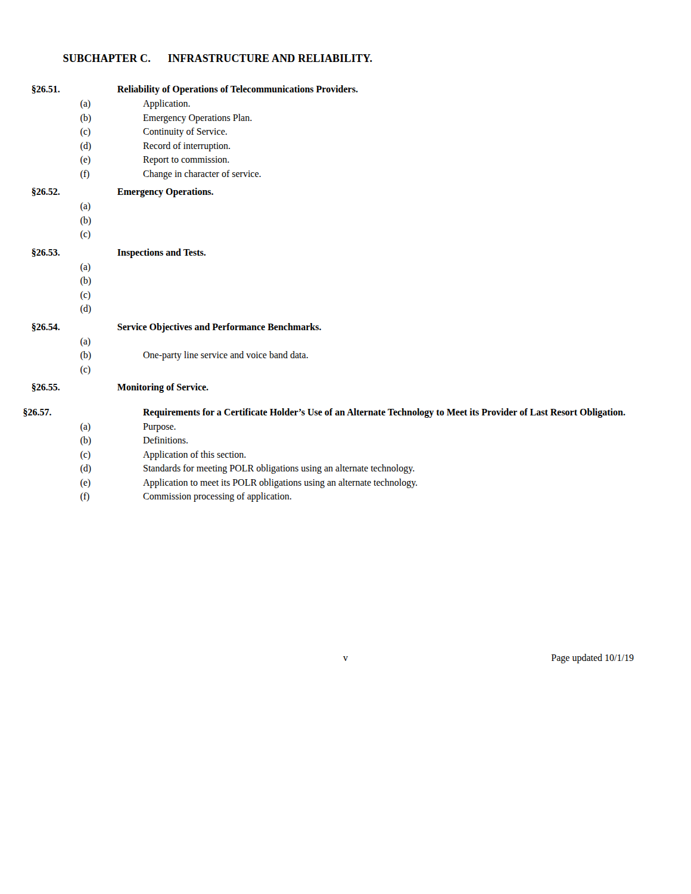SUBCHAPTER C. INFRASTRUCTURE AND RELIABILITY.
§26.51. Reliability of Operations of Telecommunications Providers.
(a) Application.
(b) Emergency Operations Plan.
(c) Continuity of Service.
(d) Record of interruption.
(e) Report to commission.
(f) Change in character of service.
§26.52. Emergency Operations.
(a)
(b)
(c)
§26.53. Inspections and Tests.
(a)
(b)
(c)
(d)
§26.54. Service Objectives and Performance Benchmarks.
(a)
(b) One-party line service and voice band data.
(c)
§26.55. Monitoring of Service.
§26.57. Requirements for a Certificate Holder’s Use of an Alternate Technology to Meet its Provider of Last Resort Obligation.
(a) Purpose.
(b) Definitions.
(c) Application of this section.
(d) Standards for meeting POLR obligations using an alternate technology.
(e) Application to meet its POLR obligations using an alternate technology.
(f) Commission processing of application.
v
Page updated 10/1/19